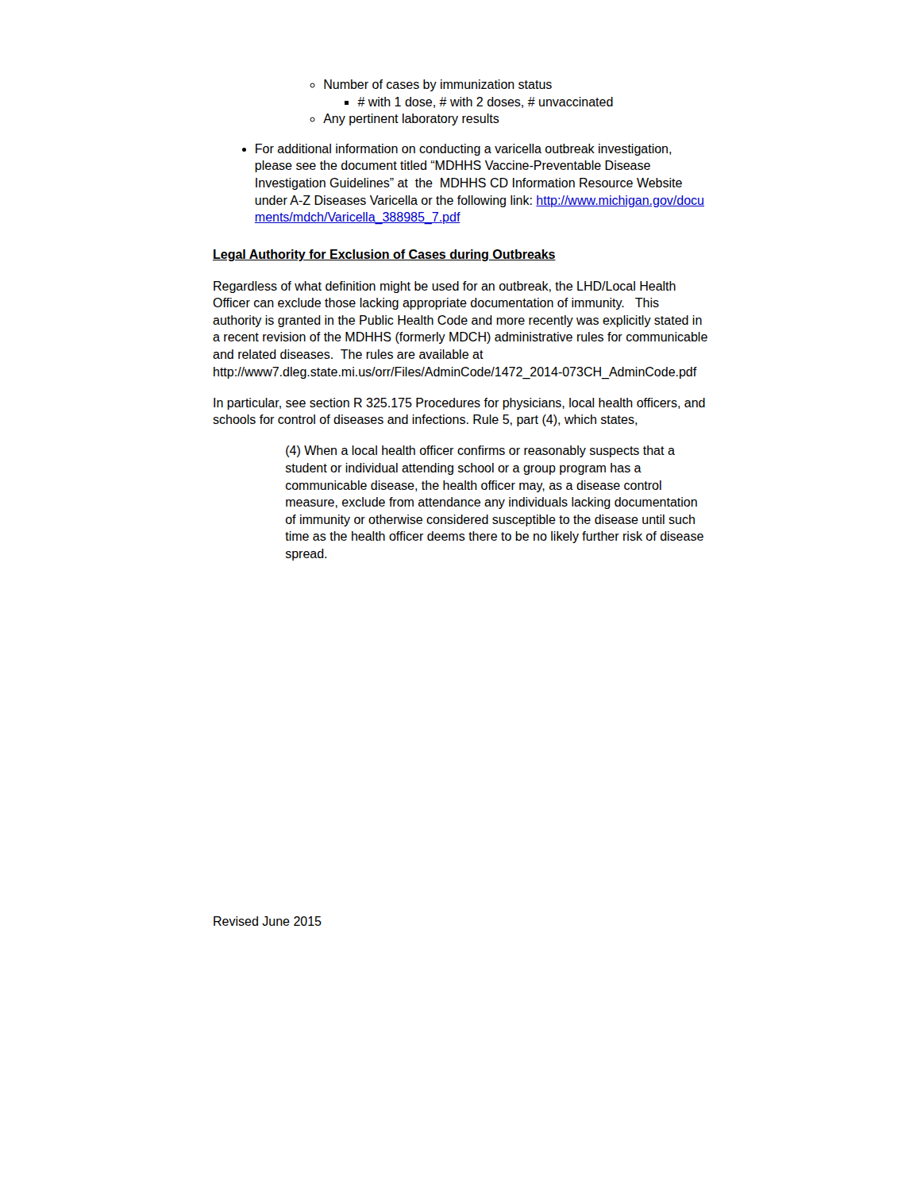Number of cases by immunization status
# with 1 dose, # with 2 doses, # unvaccinated
Any pertinent laboratory results
For additional information on conducting a varicella outbreak investigation, please see the document titled “MDHHS Vaccine-Preventable Disease Investigation Guidelines” at the MDHHS CD Information Resource Website under A-Z Diseases Varicella or the following link: http://www.michigan.gov/documents/mdch/Varicella_388985_7.pdf
Legal Authority for Exclusion of Cases during Outbreaks
Regardless of what definition might be used for an outbreak, the LHD/Local Health Officer can exclude those lacking appropriate documentation of immunity. This authority is granted in the Public Health Code and more recently was explicitly stated in a recent revision of the MDHHS (formerly MDCH) administrative rules for communicable and related diseases. The rules are available at http://www7.dleg.state.mi.us/orr/Files/AdminCode/1472_2014-073CH_AdminCode.pdf
In particular, see section R 325.175 Procedures for physicians, local health officers, and schools for control of diseases and infections. Rule 5, part (4), which states,
(4) When a local health officer confirms or reasonably suspects that a student or individual attending school or a group program has a communicable disease, the health officer may, as a disease control measure, exclude from attendance any individuals lacking documentation of immunity or otherwise considered susceptible to the disease until such time as the health officer deems there to be no likely further risk of disease spread.
Revised June 2015